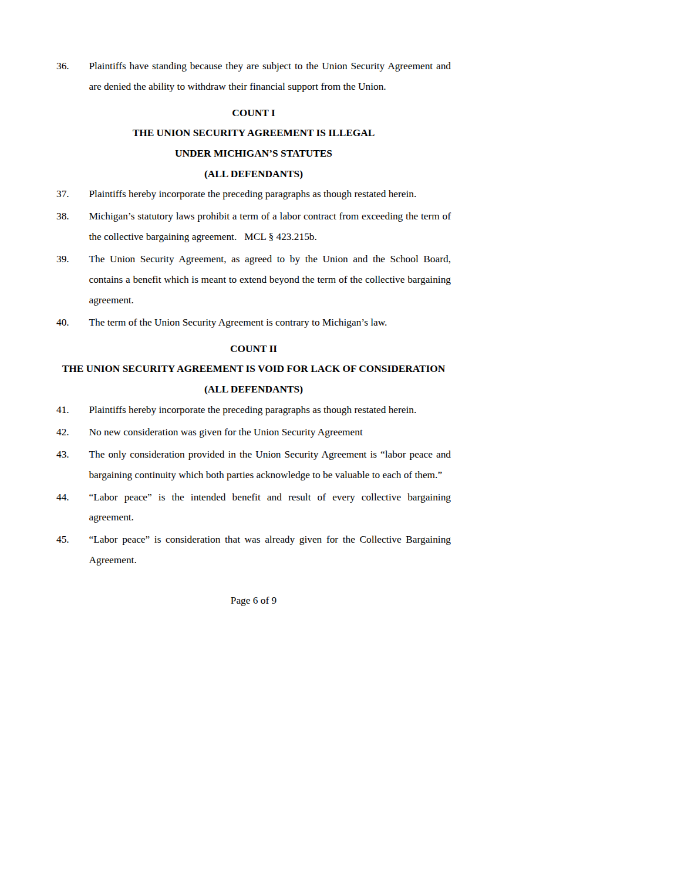36. Plaintiffs have standing because they are subject to the Union Security Agreement and are denied the ability to withdraw their financial support from the Union.
COUNT I
THE UNION SECURITY AGREEMENT IS ILLEGAL
UNDER MICHIGAN’S STATUTES
(ALL DEFENDANTS)
37. Plaintiffs hereby incorporate the preceding paragraphs as though restated herein.
38. Michigan’s statutory laws prohibit a term of a labor contract from exceeding the term of the collective bargaining agreement. MCL § 423.215b.
39. The Union Security Agreement, as agreed to by the Union and the School Board, contains a benefit which is meant to extend beyond the term of the collective bargaining agreement.
40. The term of the Union Security Agreement is contrary to Michigan’s law.
COUNT II
THE UNION SECURITY AGREEMENT IS VOID FOR LACK OF CONSIDERATION
(ALL DEFENDANTS)
41. Plaintiffs hereby incorporate the preceding paragraphs as though restated herein.
42. No new consideration was given for the Union Security Agreement
43. The only consideration provided in the Union Security Agreement is “labor peace and bargaining continuity which both parties acknowledge to be valuable to each of them.”
44. “Labor peace” is the intended benefit and result of every collective bargaining agreement.
45. “Labor peace” is consideration that was already given for the Collective Bargaining Agreement.
Page 6 of 9